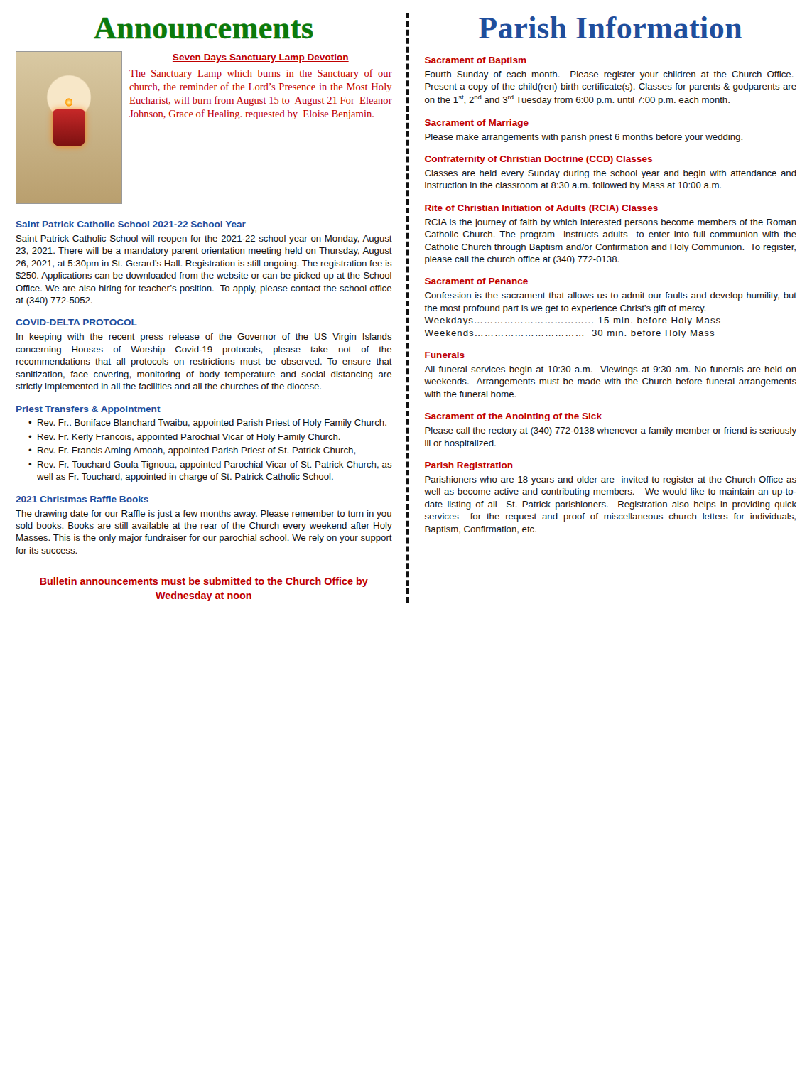Announcements
Seven Days Sanctuary Lamp Devotion
The Sanctuary Lamp which burns in the Sanctuary of our church, the reminder of the Lord’s Presence in the Most Holy Eucharist, will burn from August 15 to August 21 For Eleanor Johnson, Grace of Healing. requested by Eloise Benjamin.
Saint Patrick Catholic School 2021-22 School Year
Saint Patrick Catholic School will reopen for the 2021-22 school year on Monday, August 23, 2021. There will be a mandatory parent orientation meeting held on Thursday, August 26, 2021, at 5:30pm in St. Gerard’s Hall. Registration is still ongoing. The registration fee is $250. Applications can be downloaded from the website or can be picked up at the School Office. We are also hiring for teacher’s position. To apply, please contact the school office at (340) 772-5052.
COVID-DELTA PROTOCOL
In keeping with the recent press release of the Governor of the US Virgin Islands concerning Houses of Worship Covid-19 protocols, please take not of the recommendations that all protocols on restrictions must be observed. To ensure that sanitization, face covering, monitoring of body temperature and social distancing are strictly implemented in all the facilities and all the churches of the diocese.
Priest Transfers & Appointment
Rev. Fr.. Boniface Blanchard Twaibu, appointed Parish Priest of Holy Family Church.
Rev. Fr. Kerly Francois, appointed Parochial Vicar of Holy Family Church.
Rev. Fr. Francis Aming Amoah, appointed Parish Priest of St. Patrick Church,
Rev. Fr. Touchard Goula Tignoua, appointed Parochial Vicar of St. Patrick Church, as well as Fr. Touchard, appointed in charge of St. Patrick Catholic School.
2021 Christmas Raffle Books
The drawing date for our Raffle is just a few months away. Please remember to turn in you sold books. Books are still available at the rear of the Church every weekend after Holy Masses. This is the only major fundraiser for our parochial school. We rely on your support for its success.
Bulletin announcements must be submitted to the Church Office by Wednesday at noon
Parish Information
Sacrament of Baptism
Fourth Sunday of each month. Please register your children at the Church Office. Present a copy of the child(ren) birth certificate(s). Classes for parents & godparents are on the 1st, 2nd and 3rd Tuesday from 6:00 p.m. until 7:00 p.m. each month.
Sacrament of Marriage
Please make arrangements with parish priest 6 months before your wedding.
Confraternity of Christian Doctrine (CCD) Classes
Classes are held every Sunday during the school year and begin with attendance and instruction in the classroom at 8:30 a.m. followed by Mass at 10:00 a.m.
Rite of Christian Initiation of Adults (RCIA) Classes
RCIA is the journey of faith by which interested persons become members of the Roman Catholic Church. The program instructs adults to enter into full communion with the Catholic Church through Baptism and/or Confirmation and Holy Communion. To register, please call the church office at (340) 772-0138.
Sacrament of Penance
Confession is the sacrament that allows us to admit our faults and develop humility, but the most profound part is we get to experience Christ’s gift of mercy.
Weekdays……………………………... 15 min. before Holy Mass
Weekends…………………………… 30 min. before Holy Mass
Funerals
All funeral services begin at 10:30 a.m. Viewings at 9:30 am. No funerals are held on weekends. Arrangements must be made with the Church before funeral arrangements with the funeral home.
Sacrament of the Anointing of the Sick
Please call the rectory at (340) 772-0138 whenever a family member or friend is seriously ill or hospitalized.
Parish Registration
Parishioners who are 18 years and older are invited to register at the Church Office as well as become active and contributing members. We would like to maintain an up-to-date listing of all St. Patrick parishioners. Registration also helps in providing quick services for the request and proof of miscellaneous church letters for individuals, Baptism, Confirmation, etc.